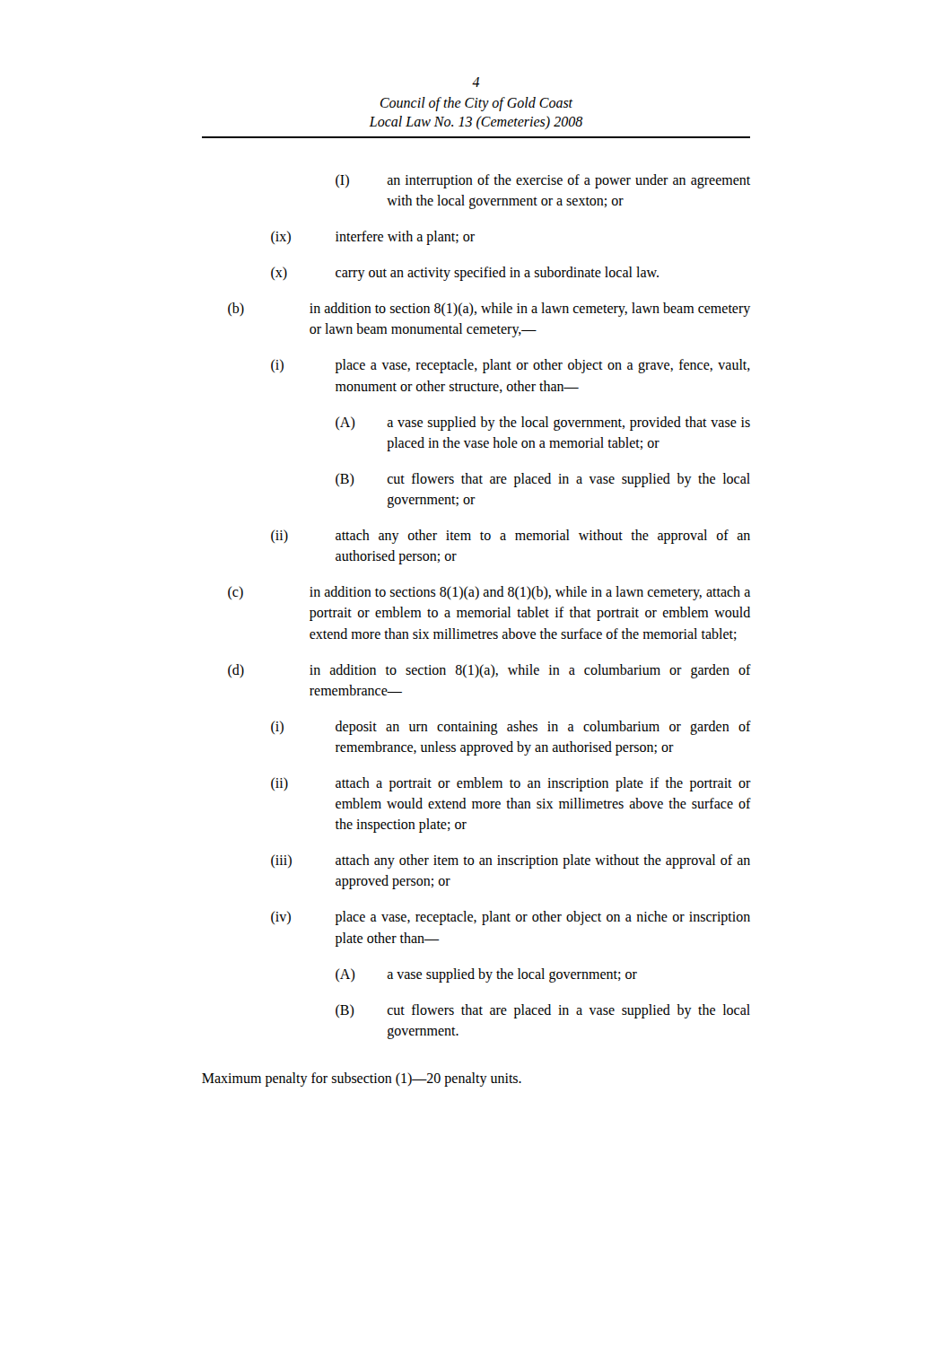4
Council of the City of Gold Coast
Local Law No. 13 (Cemeteries) 2008
(I)
an interruption of the exercise of a power under an agreement with the local government or a sexton; or
(ix)
interfere with a plant; or
(x)
carry out an activity specified in a subordinate local law.
(b)
in addition to section 8(1)(a), while in a lawn cemetery, lawn beam cemetery or lawn beam monumental cemetery,—
(i)
place a vase, receptacle, plant or other object on a grave, fence, vault, monument or other structure, other than—
(A)
a vase supplied by the local government, provided that vase is placed in the vase hole on a memorial tablet; or
(B)
cut flowers that are placed in a vase supplied by the local government; or
(ii)
attach any other item to a memorial without the approval of an authorised person; or
(c)
in addition to sections 8(1)(a) and 8(1)(b), while in a lawn cemetery, attach a portrait or emblem to a memorial tablet if that portrait or emblem would extend more than six millimetres above the surface of the memorial tablet;
(d)
in addition to section 8(1)(a), while in a columbarium or garden of remembrance—
(i)
deposit an urn containing ashes in a columbarium or garden of remembrance, unless approved by an authorised person; or
(ii)
attach a portrait or emblem to an inscription plate if the portrait or emblem would extend more than six millimetres above the surface of the inspection plate; or
(iii)
attach any other item to an inscription plate without the approval of an approved person; or
(iv)
place a vase, receptacle, plant or other object on a niche or inscription plate other than—
(A)
a vase supplied by the local government; or
(B)
cut flowers that are placed in a vase supplied by the local government.
Maximum penalty for subsection (1)—20 penalty units.